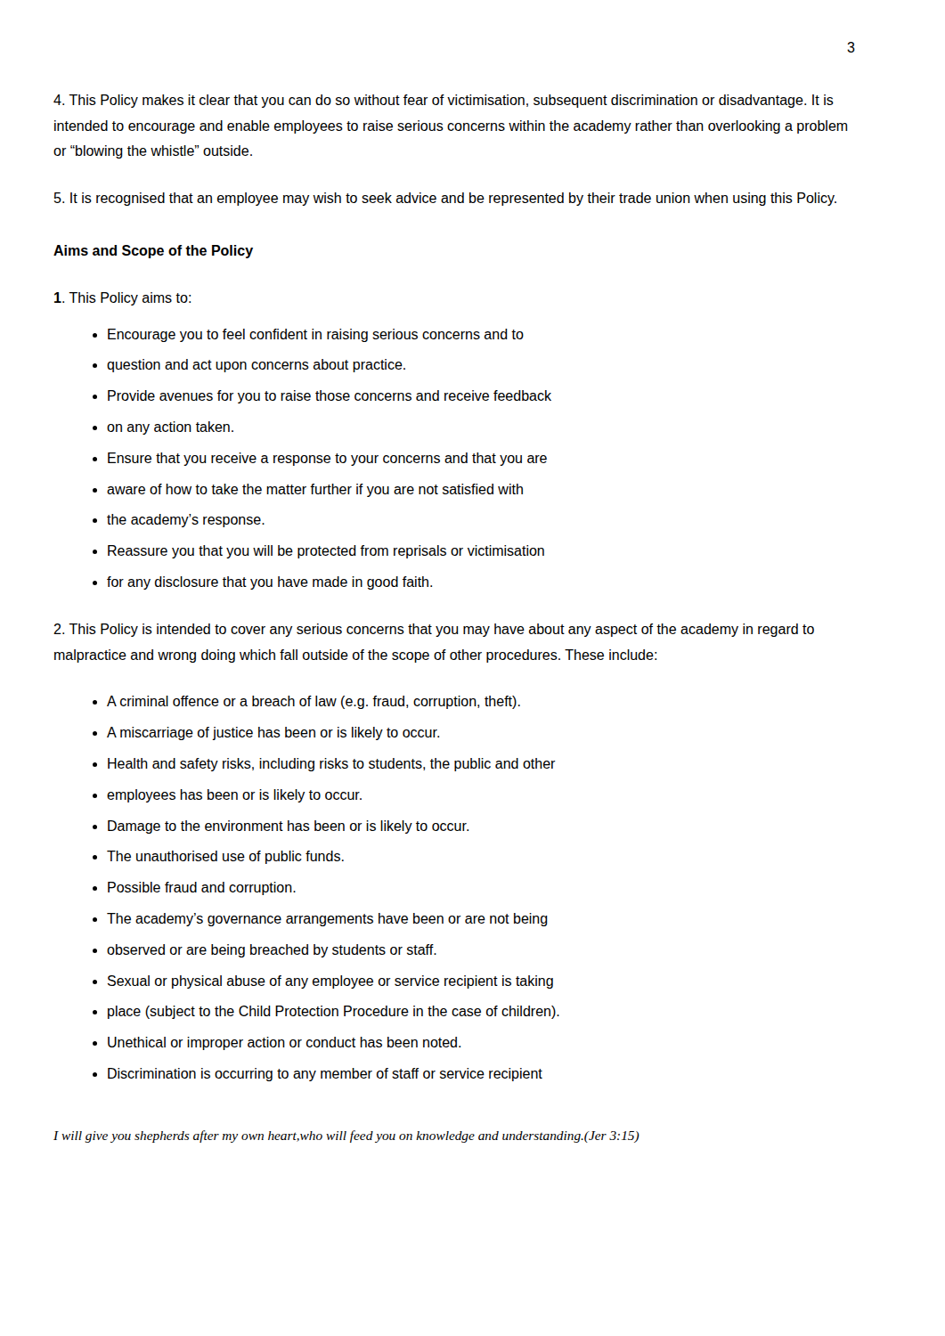3
4. This Policy makes it clear that you can do so without fear of victimisation, subsequent discrimination or disadvantage. It is intended to encourage and enable employees to raise serious concerns within the academy rather than overlooking a problem or “blowing the whistle” outside.
5. It is recognised that an employee may wish to seek advice and be represented by their trade union when using this Policy.
Aims and Scope of the Policy
1. This Policy aims to:
Encourage you to feel confident in raising serious concerns and to
question and act upon concerns about practice.
Provide avenues for you to raise those concerns and receive feedback
on any action taken.
Ensure that you receive a response to your concerns and that you are
aware of how to take the matter further if you are not satisfied with
the academy’s response.
Reassure you that you will be protected from reprisals or victimisation
for any disclosure that you have made in good faith.
2. This Policy is intended to cover any serious concerns that you may have about any aspect of the academy in regard to malpractice and wrong doing which fall outside of the scope of other procedures. These include:
A criminal offence or a breach of law (e.g. fraud, corruption, theft).
A miscarriage of justice has been or is likely to occur.
Health and safety risks, including risks to students, the public and other
employees has been or is likely to occur.
Damage to the environment has been or is likely to occur.
The unauthorised use of public funds.
Possible fraud and corruption.
The academy’s governance arrangements have been or are not being
observed or are being breached by students or staff.
Sexual or physical abuse of any employee or service recipient is taking
place (subject to the Child Protection Procedure in the case of children).
Unethical or improper action or conduct has been noted.
Discrimination is occurring to any member of staff or service recipient
I will give you shepherds after my own heart,who will feed you on knowledge and understanding.(Jer 3:15)